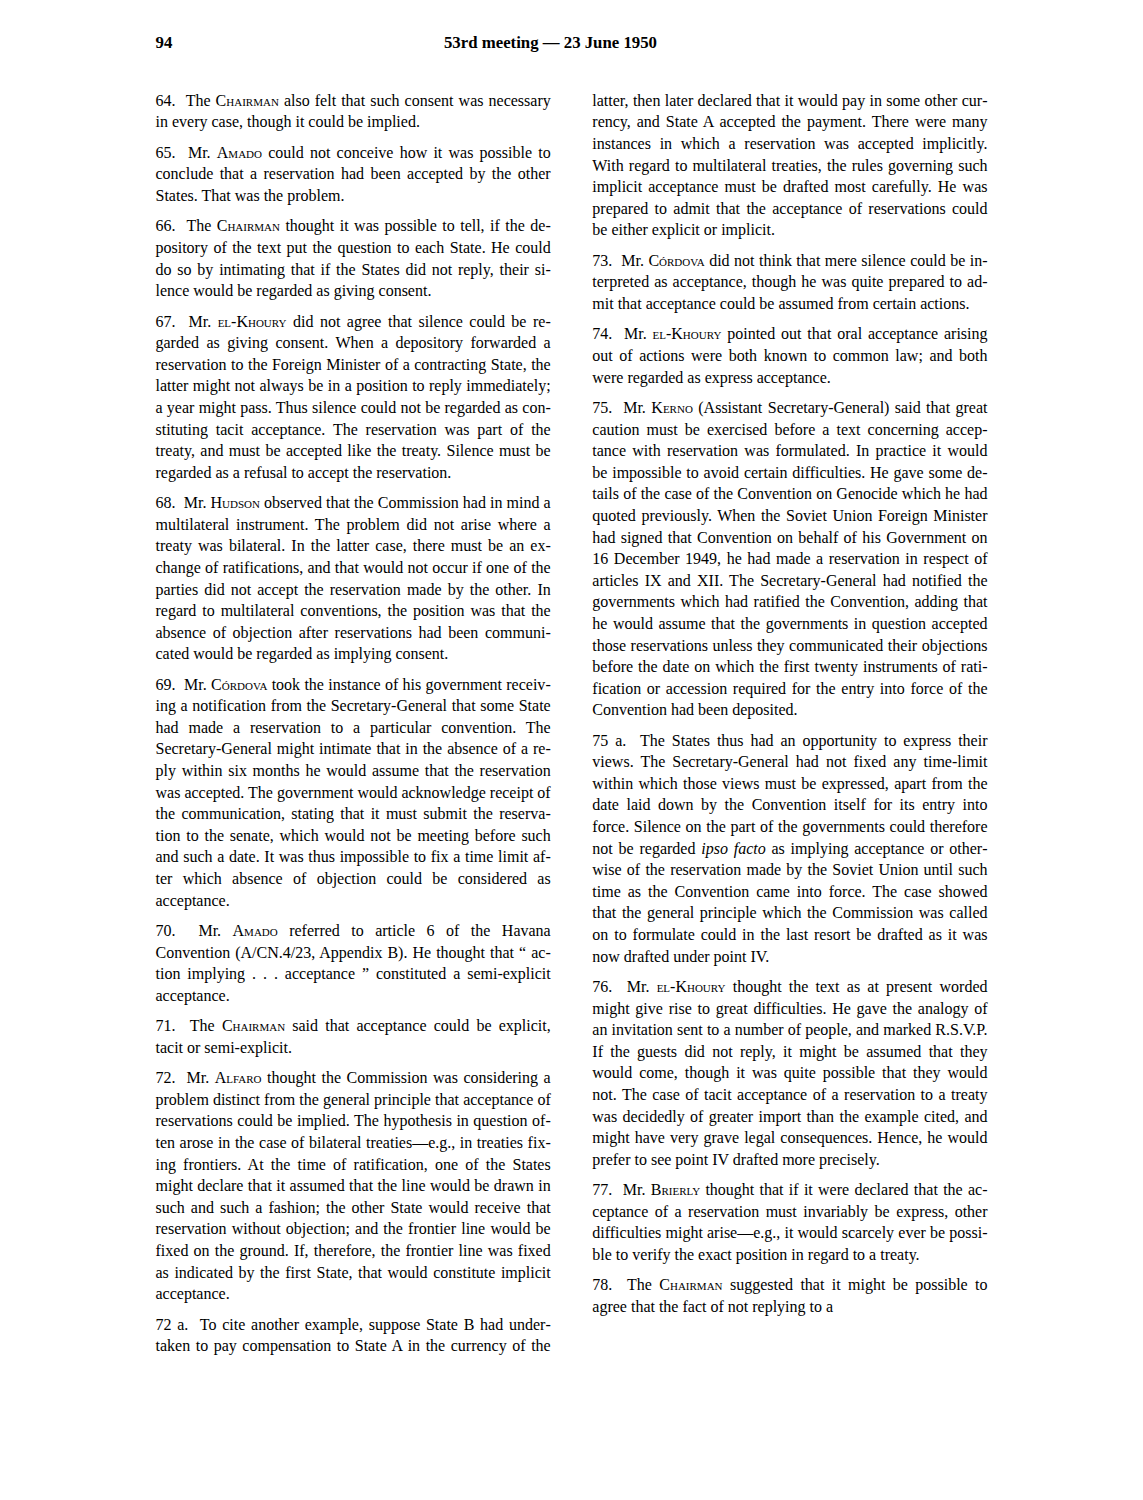94
53rd meeting — 23 June 1950
64. The Chairman also felt that such consent was necessary in every case, though it could be implied.
65. Mr. Amado could not conceive how it was possible to conclude that a reservation had been accepted by the other States. That was the problem.
66. The Chairman thought it was possible to tell, if the depository of the text put the question to each State. He could do so by intimating that if the States did not reply, their silence would be regarded as giving consent.
67. Mr. el-Khoury did not agree that silence could be regarded as giving consent. When a depository forwarded a reservation to the Foreign Minister of a contracting State, the latter might not always be in a position to reply immediately; a year might pass. Thus silence could not be regarded as constituting tacit acceptance. The reservation was part of the treaty, and must be accepted like the treaty. Silence must be regarded as a refusal to accept the reservation.
68. Mr. Hudson observed that the Commission had in mind a multilateral instrument. The problem did not arise where a treaty was bilateral. In the latter case, there must be an exchange of ratifications, and that would not occur if one of the parties did not accept the reservation made by the other. In regard to multilateral conventions, the position was that the absence of objection after reservations had been communicated would be regarded as implying consent.
69. Mr. Córdova took the instance of his government receiving a notification from the Secretary-General that some State had made a reservation to a particular convention. The Secretary-General might intimate that in the absence of a reply within six months he would assume that the reservation was accepted. The government would acknowledge receipt of the communication, stating that it must submit the reservation to the senate, which would not be meeting before such and such a date. It was thus impossible to fix a time limit after which absence of objection could be considered as acceptance.
70. Mr. Amado referred to article 6 of the Havana Convention (A/CN.4/23, Appendix B). He thought that “ action implying . . . acceptance ” constituted a semi-explicit acceptance.
71. The Chairman said that acceptance could be explicit, tacit or semi-explicit.
72. Mr. Alfaro thought the Commission was considering a problem distinct from the general principle that acceptance of reservations could be implied. The hypothesis in question often arose in the case of bilateral treaties—e.g., in treaties fixing frontiers. At the time of ratification, one of the States might declare that it assumed that the line would be drawn in such and such a fashion; the other State would receive that reservation without objection; and the frontier line would be fixed on the ground. If, therefore, the frontier line was fixed as indicated by the first State, that would constitute implicit acceptance.
72 a. To cite another example, suppose State B had undertaken to pay compensation to State A in the currency of the latter, then later declared that it would pay in some other currency, and State A accepted the payment. There were many instances in which a reservation was accepted implicitly. With regard to multilateral treaties, the rules governing such implicit acceptance must be drafted most carefully. He was prepared to admit that the acceptance of reservations could be either explicit or implicit.
73. Mr. Córdova did not think that mere silence could be interpreted as acceptance, though he was quite prepared to admit that acceptance could be assumed from certain actions.
74. Mr. el-Khoury pointed out that oral acceptance arising out of actions were both known to common law; and both were regarded as express acceptance.
75. Mr. Kerno (Assistant Secretary-General) said that great caution must be exercised before a text concerning acceptance with reservation was formulated. In practice it would be impossible to avoid certain difficulties. He gave some details of the case of the Convention on Genocide which he had quoted previously. When the Soviet Union Foreign Minister had signed that Convention on behalf of his Government on 16 December 1949, he had made a reservation in respect of articles IX and XII. The Secretary-General had notified the governments which had ratified the Convention, adding that he would assume that the governments in question accepted those reservations unless they communicated their objections before the date on which the first twenty instruments of ratification or accession required for the entry into force of the Convention had been deposited.
75 a. The States thus had an opportunity to express their views. The Secretary-General had not fixed any time-limit within which those views must be expressed, apart from the date laid down by the Convention itself for its entry into force. Silence on the part of the governments could therefore not be regarded ipso facto as implying acceptance or otherwise of the reservation made by the Soviet Union until such time as the Convention came into force. The case showed that the general principle which the Commission was called on to formulate could in the last resort be drafted as it was now drafted under point IV.
76. Mr. el-Khoury thought the text as at present worded might give rise to great difficulties. He gave the analogy of an invitation sent to a number of people, and marked R.S.V.P. If the guests did not reply, it might be assumed that they would come, though it was quite possible that they would not. The case of tacit acceptance of a reservation to a treaty was decidedly of greater import than the example cited, and might have very grave legal consequences. Hence, he would prefer to see point IV drafted more precisely.
77. Mr. Brierly thought that if it were declared that the acceptance of a reservation must invariably be express, other difficulties might arise—e.g., it would scarcely ever be possible to verify the exact position in regard to a treaty.
78. The Chairman suggested that it might be possible to agree that the fact of not replying to a